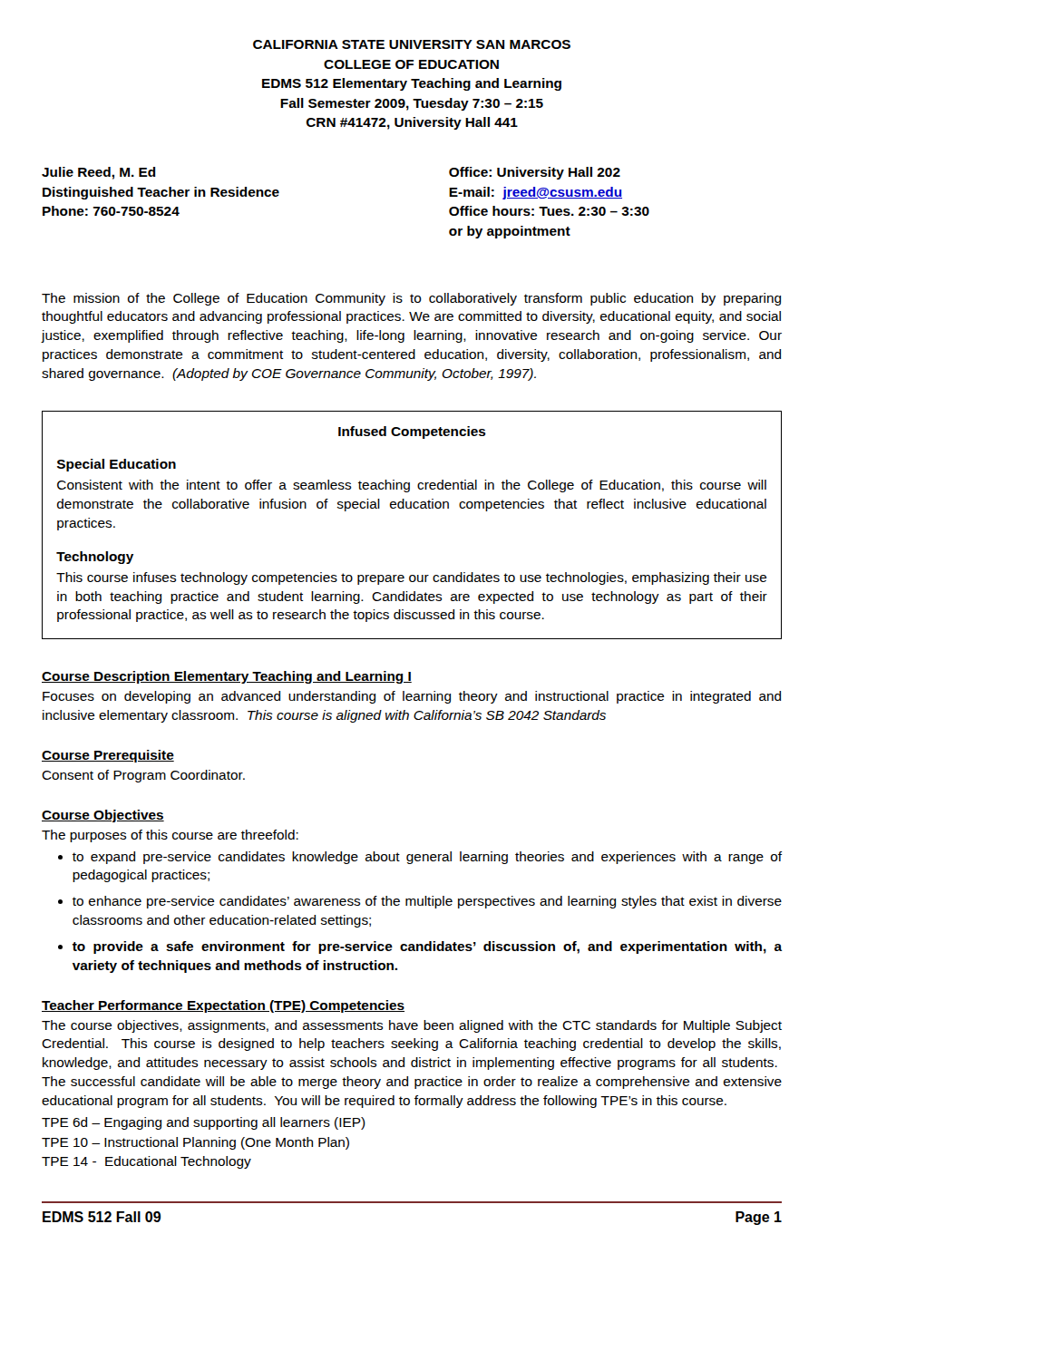CALIFORNIA STATE UNIVERSITY SAN MARCOS
COLLEGE OF EDUCATION
EDMS 512 Elementary Teaching and Learning
Fall Semester 2009, Tuesday 7:30 – 2:15
CRN #41472, University Hall 441
| Julie Reed, M. Ed | Office: University Hall 202 |
| Distinguished Teacher in Residence | E-mail: jreed@csusm.edu |
| Phone: 760-750-8524 | Office hours: Tues. 2:30 – 3:30 |
| | or by appointment |
The mission of the College of Education Community is to collaboratively transform public education by preparing thoughtful educators and advancing professional practices. We are committed to diversity, educational equity, and social justice, exemplified through reflective teaching, life-long learning, innovative research and on-going service. Our practices demonstrate a commitment to student-centered education, diversity, collaboration, professionalism, and shared governance. (Adopted by COE Governance Community, October, 1997).
Infused Competencies
Special Education
Consistent with the intent to offer a seamless teaching credential in the College of Education, this course will demonstrate the collaborative infusion of special education competencies that reflect inclusive educational practices.
Technology
This course infuses technology competencies to prepare our candidates to use technologies, emphasizing their use in both teaching practice and student learning. Candidates are expected to use technology as part of their professional practice, as well as to research the topics discussed in this course.
Course Description Elementary Teaching and Learning I
Focuses on developing an advanced understanding of learning theory and instructional practice in integrated and inclusive elementary classroom. This course is aligned with California’s SB 2042 Standards
Course Prerequisite
Consent of Program Coordinator.
Course Objectives
The purposes of this course are threefold:
to expand pre-service candidates knowledge about general learning theories and experiences with a range of pedagogical practices;
to enhance pre-service candidates’ awareness of the multiple perspectives and learning styles that exist in diverse classrooms and other education-related settings;
to provide a safe environment for pre-service candidates’ discussion of, and experimentation with, a variety of techniques and methods of instruction.
Teacher Performance Expectation (TPE) Competencies
The course objectives, assignments, and assessments have been aligned with the CTC standards for Multiple Subject Credential. This course is designed to help teachers seeking a California teaching credential to develop the skills, knowledge, and attitudes necessary to assist schools and district in implementing effective programs for all students. The successful candidate will be able to merge theory and practice in order to realize a comprehensive and extensive educational program for all students. You will be required to formally address the following TPE’s in this course.
TPE 6d – Engaging and supporting all learners (IEP)
TPE 10 – Instructional Planning (One Month Plan)
TPE 14 - Educational Technology
EDMS 512 Fall 09 Page 1